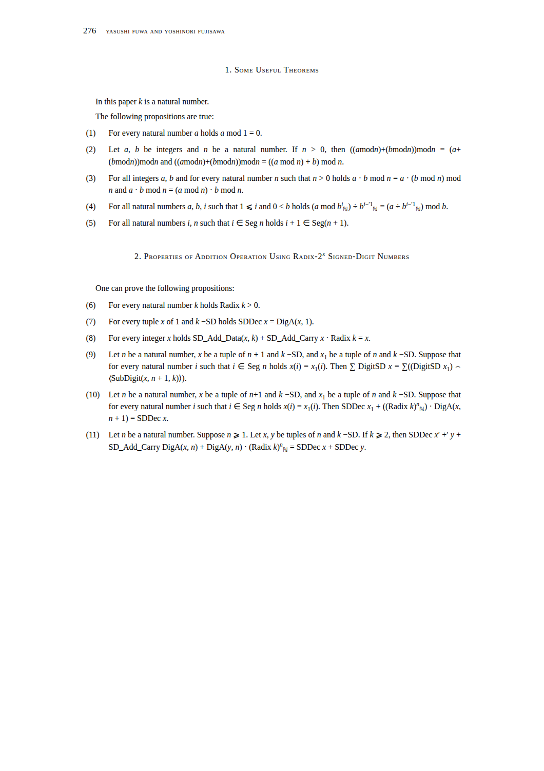276 yasushi fuwa and yoshinori fujisawa
1. Some Useful Theorems
In this paper k is a natural number.
The following propositions are true:
For every natural number a holds a mod 1 = 0.
Let a, b be integers and n be a natural number. If n > 0, then ((amodn)+(bmodn))modn = (a+(bmodn))modn and ((amodn)+(bmodn))modn = ((a mod n) + b) mod n.
For all integers a, b and for every natural number n such that n > 0 holds a · b mod n = a · (b mod n) mod n and a · b mod n = (a mod n) · b mod n.
For all natural numbers a, b, i such that 1 ⩽ i and 0 < b holds (a mod biℕ) ÷ bi−′1ℕ = (a ÷ bi−′1ℕ) mod b.
For all natural numbers i, n such that i ∈ Seg n holds i + 1 ∈ Seg(n + 1).
2. Properties of Addition Operation Using Radix-2k Signed-Digit Numbers
One can prove the following propositions:
For every natural number k holds Radix k > 0.
For every tuple x of 1 and k −SD holds SDDec x = DigA(x, 1).
For every integer x holds SD_Add_Data(x, k) + SD_Add_Carry x · Radix k = x.
Let n be a natural number, x be a tuple of n + 1 and k −SD, and x1 be a tuple of n and k −SD. Suppose that for every natural number i such that i ∈ Seg n holds x(i) = x1(i). Then ∑ DigitSD x = ∑((DigitSD x1) ⌢ ⟨SubDigit(x, n + 1, k)⟩).
Let n be a natural number, x be a tuple of n+1 and k −SD, and x1 be a tuple of n and k −SD. Suppose that for every natural number i such that i ∈ Seg n holds x(i) = x1(i). Then SDDec x1 + ((Radix k)nℕ) · DigA(x, n + 1) = SDDec x.
Let n be a natural number. Suppose n ⩾ 1. Let x, y be tuples of n and k −SD. If k ⩾ 2, then SDDec x′ +′ y + SD_Add_Carry DigA(x, n) + DigA(y, n) · (Radix k)nℕ = SDDec x + SDDec y.